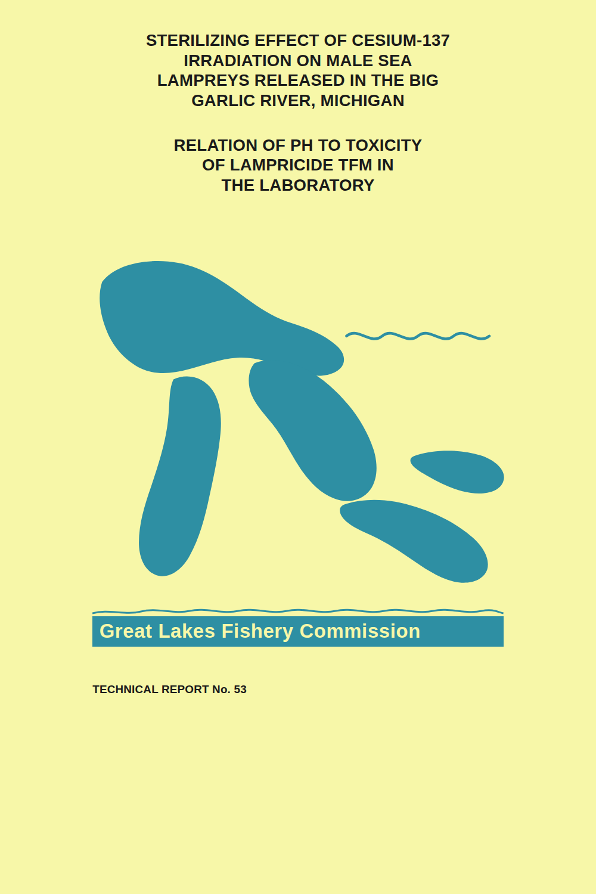Sterilizing Effect of Cesium-137
Irradiation on Male Sea
Lampreys Released in the Big
Garlic River, Michigan
Relation of pH to Toxicity
of Lampricide TFM in
the Laboratory
Great Lakes Fishery Commission
TECHNICAL REPORT No. 53